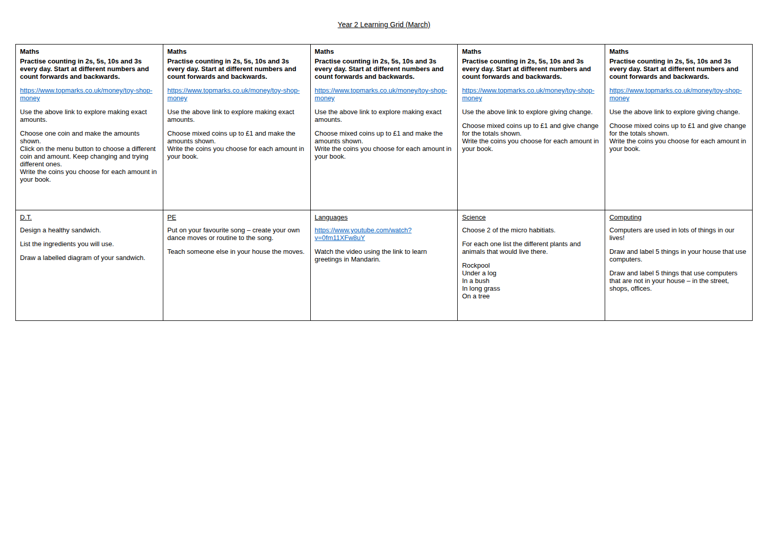Year 2 Learning Grid (March)
| Maths Practise counting in 2s, 5s, 10s and 3s every day. Start at different numbers and count forwards and backwards. https://www.topmarks.co.uk/money/toy-shop-money Use the above link to explore making exact amounts. Choose one coin and make the amounts shown. Click on the menu button to choose a different coin and amount. Keep changing and trying different ones. Write the coins you choose for each amount in your book. | Maths Practise counting in 2s, 5s, 10s and 3s every day. Start at different numbers and count forwards and backwards. https://www.topmarks.co.uk/money/toy-shop-money Use the above link to explore making exact amounts. Choose mixed coins up to £1 and make the amounts shown. Write the coins you choose for each amount in your book. | Maths Practise counting in 2s, 5s, 10s and 3s every day. Start at different numbers and count forwards and backwards. https://www.topmarks.co.uk/money/toy-shop-money Use the above link to explore making exact amounts. Choose mixed coins up to £1 and make the amounts shown. Write the coins you choose for each amount in your book. | Maths Practise counting in 2s, 5s, 10s and 3s every day. Start at different numbers and count forwards and backwards. https://www.topmarks.co.uk/money/toy-shop-money Use the above link to explore giving change. Choose mixed coins up to £1 and give change for the totals shown. Write the coins you choose for each amount in your book. | Maths Practise counting in 2s, 5s, 10s and 3s every day. Start at different numbers and count forwards and backwards. https://www.topmarks.co.uk/money/toy-shop-money Use the above link to explore giving change. Choose mixed coins up to £1 and give change for the totals shown. Write the coins you choose for each amount in your book. |
| D.T. Design a healthy sandwich. List the ingredients you will use. Draw a labelled diagram of your sandwich. | PE Put on your favourite song – create your own dance moves or routine to the song. Teach someone else in your house the moves. | Languages https://www.youtube.com/watch?v=0fm11XFw8uY Watch the video using the link to learn greetings in Mandarin. | Science Choose 2 of the micro habitiats. For each one list the different plants and animals that would live there. Rockpool Under a log In a bush In long grass On a tree | Computing Computers are used in lots of things in our lives! Draw and label 5 things in your house that use computers. Draw and label 5 things that use computers that are not in your house – in the street, shops, offices. |